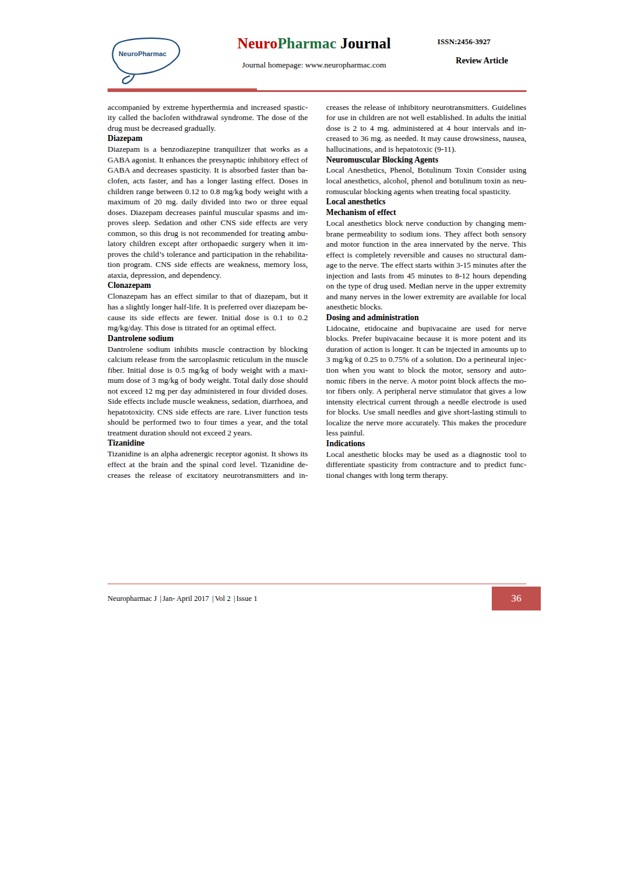NeuroPharmac
Neuro Pharmac Journal
Journal homepage: www.neuropharmac.com
ISSN:2456-3927
Review Article
accompanied by extreme hyperthermia and increased spasticity called the baclofen withdrawal syndrome. The dose of the drug must be decreased gradually.
Diazepam
Diazepam is a benzodiazepine tranquilizer that works as a GABA agonist. It enhances the presynaptic inhibitory effect of GABA and decreases spasticity. It is absorbed faster than baclofen, acts faster, and has a longer lasting effect. Doses in children range between 0.12 to 0.8 mg/kg body weight with a maximum of 20 mg. daily divided into two or three equal doses. Diazepam decreases painful muscular spasms and improves sleep. Sedation and other CNS side effects are very common, so this drug is not recommended for treating ambulatory children except after orthopaedic surgery when it improves the child’s tolerance and participation in the rehabilitation program. CNS side effects are weakness, memory loss, ataxia, depression, and dependency.
Clonazepam
Clonazepam has an effect similar to that of diazepam, but it has a slightly longer half-life. It is preferred over diazepam because its side effects are fewer. Initial dose is 0.1 to 0.2 mg/kg/day. This dose is titrated for an optimal effect.
Dantrolene sodium
Dantrolene sodium inhibits muscle contraction by blocking calcium release from the sarcoplasmic reticulum in the muscle fiber. Initial dose is 0.5 mg/kg of body weight with a maximum dose of 3 mg/kg of body weight. Total daily dose should not exceed 12 mg per day administered in four divided doses. Side effects include muscle weakness, sedation, diarrhoea, and hepatotoxicity. CNS side effects are rare. Liver function tests should be performed two to four times a year, and the total treatment duration should not exceed 2 years.
Tizanidine
Tizanidine is an alpha adrenergic receptor agonist. It shows its effect at the brain and the spinal cord level. Tizanidine decreases the release of excitatory neurotransmitters and increases the release of inhibitory neurotransmitters. Guidelines for use in children are not well established. In adults the initial dose is 2 to 4 mg. administered at 4 hour intervals and increased to 36 mg. as needed. It may cause drowsiness, nausea, hallucinations, and is hepatotoxic (9-11).
Neuromuscular Blocking Agents
Local Anesthetics, Phenol, Botulinum Toxin Consider using local anesthetics, alcohol, phenol and botulinum toxin as neuromuscular blocking agents when treating focal spasticity.
Local anesthetics
Mechanism of effect
Local anesthetics block nerve conduction by changing membrane permeability to sodium ions. They affect both sensory and motor function in the area innervated by the nerve. This effect is completely reversible and causes no structural damage to the nerve. The effect starts within 3-15 minutes after the injection and lasts from 45 minutes to 8-12 hours depending on the type of drug used. Median nerve in the upper extremity and many nerves in the lower extremity are available for local anesthetic blocks.
Dosing and administration
Lidocaine, etidocaine and bupivacaine are used for nerve blocks. Prefer bupivacaine because it is more potent and its duration of action is longer. It can be injected in amounts up to 3 mg/kg of 0.25 to 0.75% of a solution. Do a perineural injection when you want to block the motor, sensory and autonomic fibers in the nerve. A motor point block affects the motor fibers only. A peripheral nerve stimulator that gives a low intensity electrical current through a needle electrode is used for blocks. Use small needles and give short-lasting stimuli to localize the nerve more accurately. This makes the procedure less painful.
Indications
Local anesthetic blocks may be used as a diagnostic tool to differentiate spasticity from contracture and to predict functional changes with long term therapy.
Neuropharmac J |Jan- April 2017 |Vol 2 |Issue 1
36